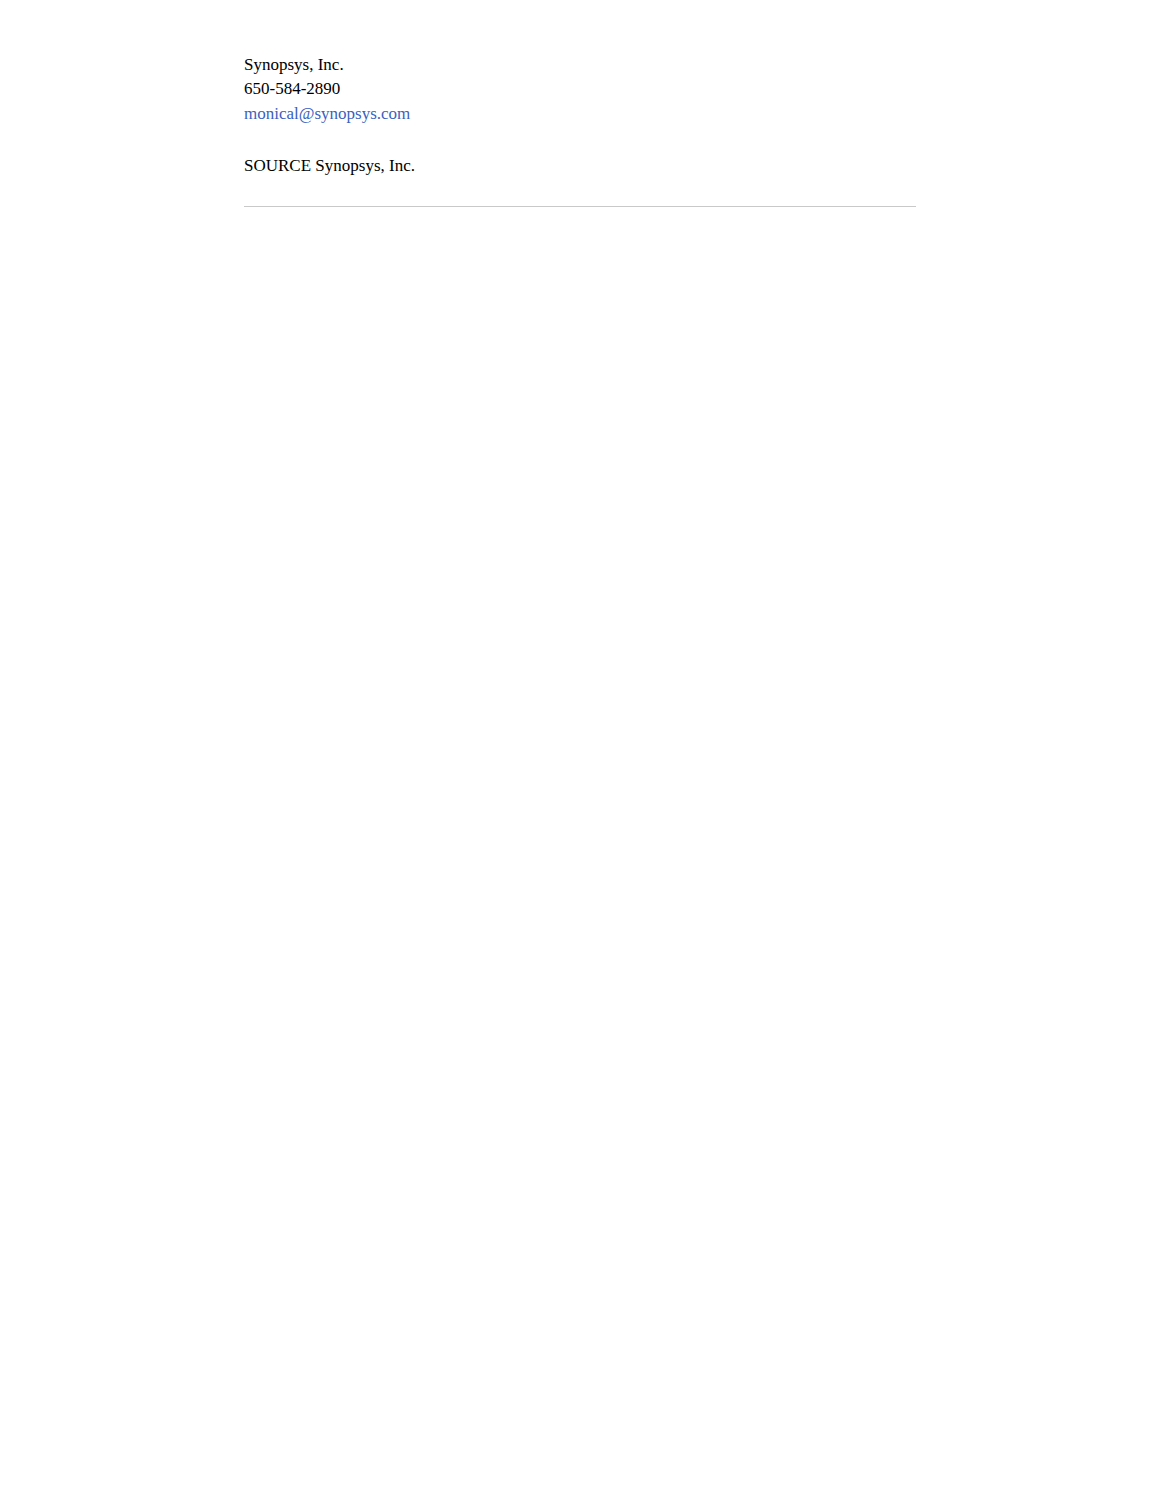Synopsys, Inc.
650-584-2890
monical@synopsys.com
SOURCE Synopsys, Inc.